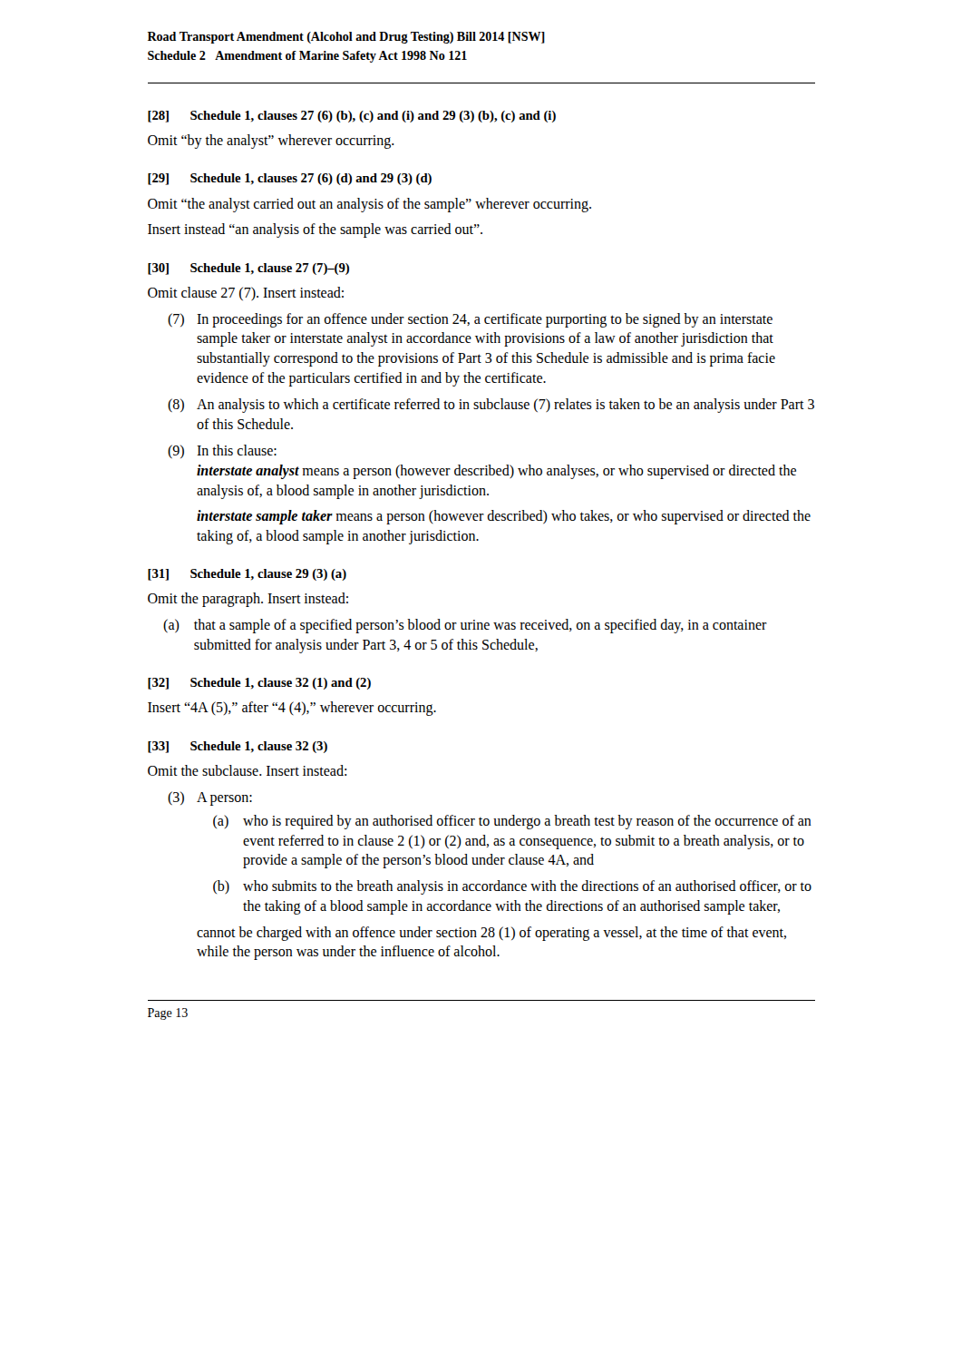Road Transport Amendment (Alcohol and Drug Testing) Bill 2014 [NSW]
Schedule 2 Amendment of Marine Safety Act 1998 No 121
[28] Schedule 1, clauses 27 (6) (b), (c) and (i) and 29 (3) (b), (c) and (i)
Omit “by the analyst” wherever occurring.
[29] Schedule 1, clauses 27 (6) (d) and 29 (3) (d)
Omit “the analyst carried out an analysis of the sample” wherever occurring.
Insert instead “an analysis of the sample was carried out”.
[30] Schedule 1, clause 27 (7)–(9)
Omit clause 27 (7). Insert instead:
(7) In proceedings for an offence under section 24, a certificate purporting to be signed by an interstate sample taker or interstate analyst in accordance with provisions of a law of another jurisdiction that substantially correspond to the provisions of Part 3 of this Schedule is admissible and is prima facie evidence of the particulars certified in and by the certificate.
(8) An analysis to which a certificate referred to in subclause (7) relates is taken to be an analysis under Part 3 of this Schedule.
(9) In this clause:
interstate analyst means a person (however described) who analyses, or who supervised or directed the analysis of, a blood sample in another jurisdiction.
interstate sample taker means a person (however described) who takes, or who supervised or directed the taking of, a blood sample in another jurisdiction.
[31] Schedule 1, clause 29 (3) (a)
Omit the paragraph. Insert instead:
(a) that a sample of a specified person’s blood or urine was received, on a specified day, in a container submitted for analysis under Part 3, 4 or 5 of this Schedule,
[32] Schedule 1, clause 32 (1) and (2)
Insert “4A (5),” after “4 (4),” wherever occurring.
[33] Schedule 1, clause 32 (3)
Omit the subclause. Insert instead:
(3) A person:
(a) who is required by an authorised officer to undergo a breath test by reason of the occurrence of an event referred to in clause 2 (1) or (2) and, as a consequence, to submit to a breath analysis, or to provide a sample of the person’s blood under clause 4A, and
(b) who submits to the breath analysis in accordance with the directions of an authorised officer, or to the taking of a blood sample in accordance with the directions of an authorised sample taker,
cannot be charged with an offence under section 28 (1) of operating a vessel, at the time of that event, while the person was under the influence of alcohol.
Page 13